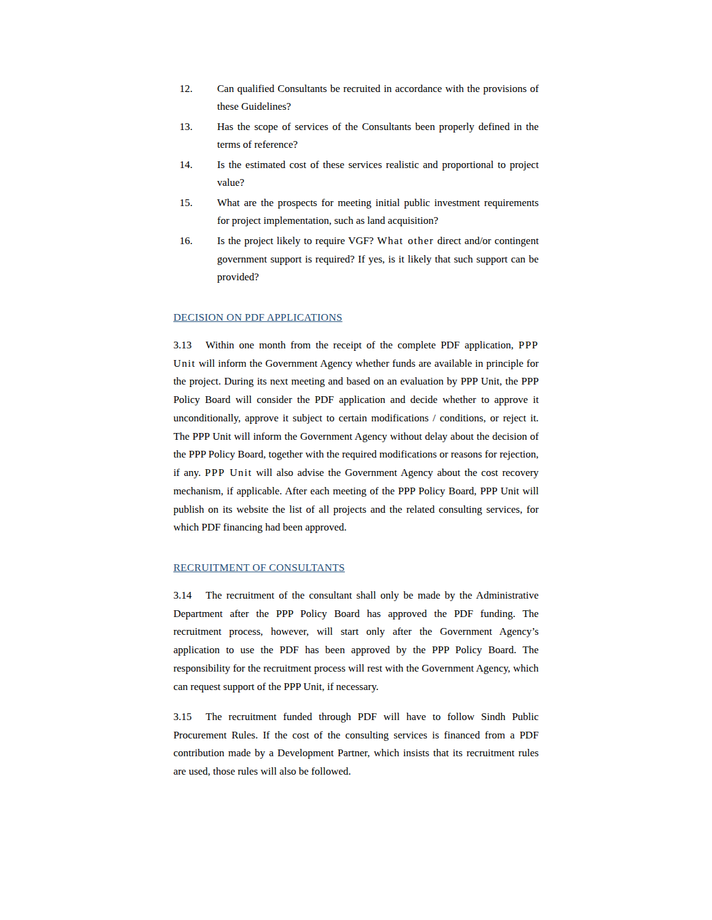12. Can qualified Consultants be recruited in accordance with the provisions of these Guidelines?
13. Has the scope of services of the Consultants been properly defined in the terms of reference?
14. Is the estimated cost of these services realistic and proportional to project value?
15. What are the prospects for meeting initial public investment requirements for project implementation, such as land acquisition?
16. Is the project likely to require VGF? What other direct and/or contingent government support is required? If yes, is it likely that such support can be provided?
DECISION ON PDF APPLICATIONS
3.13 Within one month from the receipt of the complete PDF application, PPP Unit will inform the Government Agency whether funds are available in principle for the project. During its next meeting and based on an evaluation by PPP Unit, the PPP Policy Board will consider the PDF application and decide whether to approve it unconditionally, approve it subject to certain modifications / conditions, or reject it. The PPP Unit will inform the Government Agency without delay about the decision of the PPP Policy Board, together with the required modifications or reasons for rejection, if any. PPP Unit will also advise the Government Agency about the cost recovery mechanism, if applicable. After each meeting of the PPP Policy Board, PPP Unit will publish on its website the list of all projects and the related consulting services, for which PDF financing had been approved.
RECRUITMENT OF CONSULTANTS
3.14 The recruitment of the consultant shall only be made by the Administrative Department after the PPP Policy Board has approved the PDF funding. The recruitment process, however, will start only after the Government Agency’s application to use the PDF has been approved by the PPP Policy Board. The responsibility for the recruitment process will rest with the Government Agency, which can request support of the PPP Unit, if necessary.
3.15 The recruitment funded through PDF will have to follow Sindh Public Procurement Rules. If the cost of the consulting services is financed from a PDF contribution made by a Development Partner, which insists that its recruitment rules are used, those rules will also be followed.